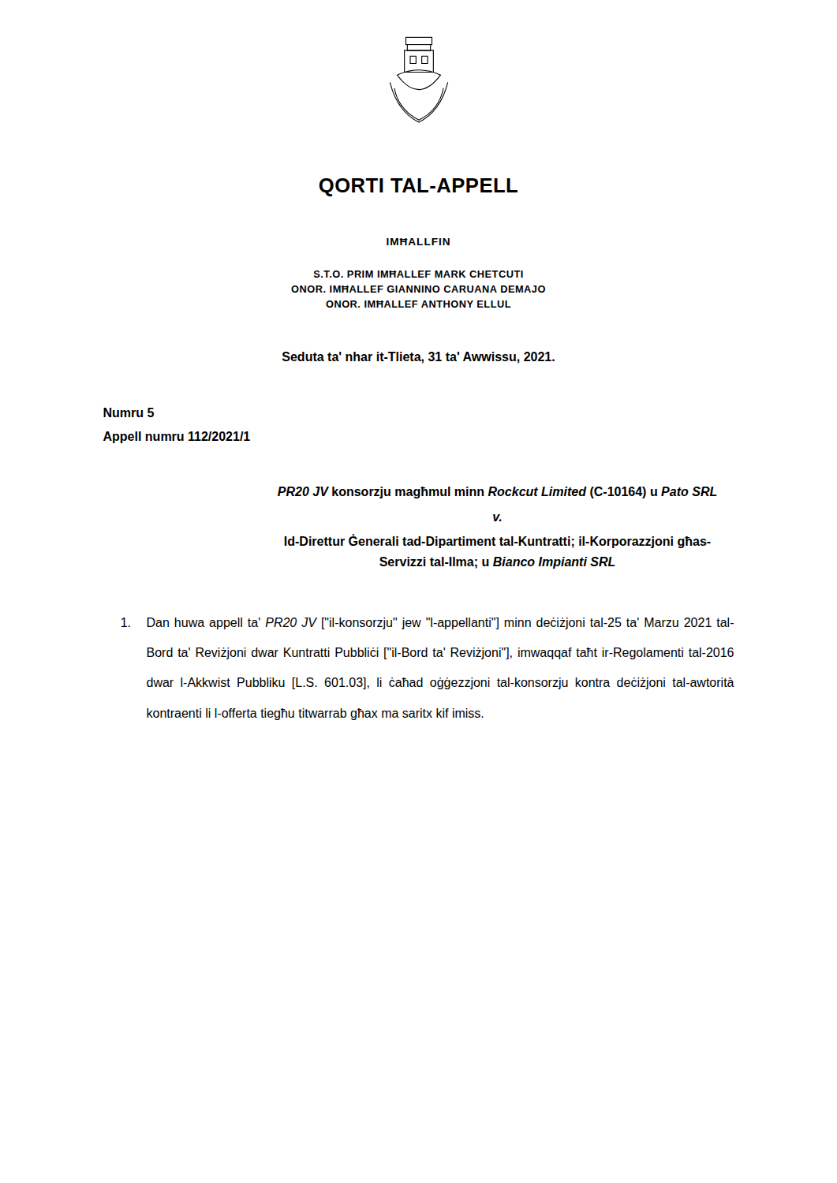QORTI TAL-APPELL
IMĦALLFIN
S.T.O. PRIM IMĦALLEF MARK CHETCUTI
ONOR. IMĦALLEF GIANNINO CARUANA DEMAJO
ONOR. IMĦALLEF ANTHONY ELLUL
Seduta ta' nhar it-Tlieta, 31 ta' Awwissu, 2021.
Numru 5
Appell numru 112/2021/1
PR20 JV konsorzju magħmul minn Rockcut Limited (C-10164) u Pato SRL
v.
Id-Direttur Ġenerali tad-Dipartiment tal-Kuntratti; il-Korporazzjoni għas-Servizzi tal-Ilma; u Bianco Impianti SRL
Dan huwa appell ta' PR20 JV ["il-konsorzju" jew "l-appellanti"] minn deċiżjoni tal-25 ta' Marzu 2021 tal-Bord ta' Reviżjoni dwar Kuntratti Pubbliċi ["il-Bord ta' Reviżjoni"], imwaqqaf taħt ir-Regolamenti tal-2016 dwar l-Akkwist Pubbliku [L.S. 601.03], li ċaħad oġġezzjoni tal-konsorzju kontra deċiżjoni tal-awtorità kontraenti li l-offerta tiegħu titwarrab għax ma saritx kif imiss.